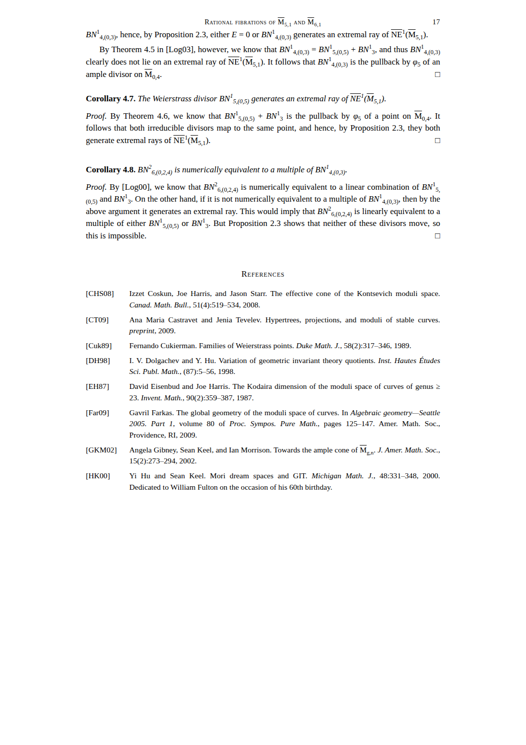Rational fibrations of M5,1 and M6,1 17
BN14,(0,3), hence, by Proposition 2.3, either E = 0 or BN14,(0,3) generates an extremal ray of NE1(M5,1).
By Theorem 4.5 in [Log03], however, we know that BN14,(0,3) = BN15,(0,5) + BN13, and thus BN14,(0,3) clearly does not lie on an extremal ray of NE1(M5,1). It follows that BN14,(0,3) is the pullback by φ5 of an ample divisor on M0,4. □
Corollary 4.7. The Weierstrass divisor BN15,(0,5) generates an extremal ray of NE1(M5,1).
Proof. By Theorem 4.6, we know that BN15,(0,5) + BN13 is the pullback by φ5 of a point on M0,4. It follows that both irreducible divisors map to the same point, and hence, by Proposition 2.3, they both generate extremal rays of NE1(M5,1). □
Corollary 4.8. BN26,(0,2,4) is numerically equivalent to a multiple of BN14,(0,3).
Proof. By [Log00], we know that BN26,(0,2,4) is numerically equivalent to a linear combination of BN15,(0,5) and BN13. On the other hand, if it is not numerically equivalent to a multiple of BN14,(0,3), then by the above argument it generates an extremal ray. This would imply that BN26,(0,2,4) is linearly equivalent to a multiple of either BN15,(0,5) or BN13. But Proposition 2.3 shows that neither of these divisors move, so this is impossible. □
References
[CHS08]
Izzet Coskun, Joe Harris, and Jason Starr. The effective cone of the Kontsevich moduli space. Canad. Math. Bull., 51(4):519–534, 2008.
[CT09]
Ana Maria Castravet and Jenia Tevelev. Hypertrees, projections, and moduli of stable curves. preprint, 2009.
[Cuk89]
Fernando Cukierman. Families of Weierstrass points. Duke Math. J., 58(2):317–346, 1989.
[DH98]
I. V. Dolgachev and Y. Hu. Variation of geometric invariant theory quotients. Inst. Hautes Études Sci. Publ. Math., (87):5–56, 1998.
[EH87]
David Eisenbud and Joe Harris. The Kodaira dimension of the moduli space of curves of genus ≥ 23. Invent. Math., 90(2):359–387, 1987.
[Far09]
Gavril Farkas. The global geometry of the moduli space of curves. In Algebraic geometry—Seattle 2005. Part 1, volume 80 of Proc. Sympos. Pure Math., pages 125–147. Amer. Math. Soc., Providence, RI, 2009.
[GKM02]
Angela Gibney, Sean Keel, and Ian Morrison. Towards the ample cone of Mg,n. J. Amer. Math. Soc., 15(2):273–294, 2002.
[HK00]
Yi Hu and Sean Keel. Mori dream spaces and GIT. Michigan Math. J., 48:331–348, 2000. Dedicated to William Fulton on the occasion of his 60th birthday.